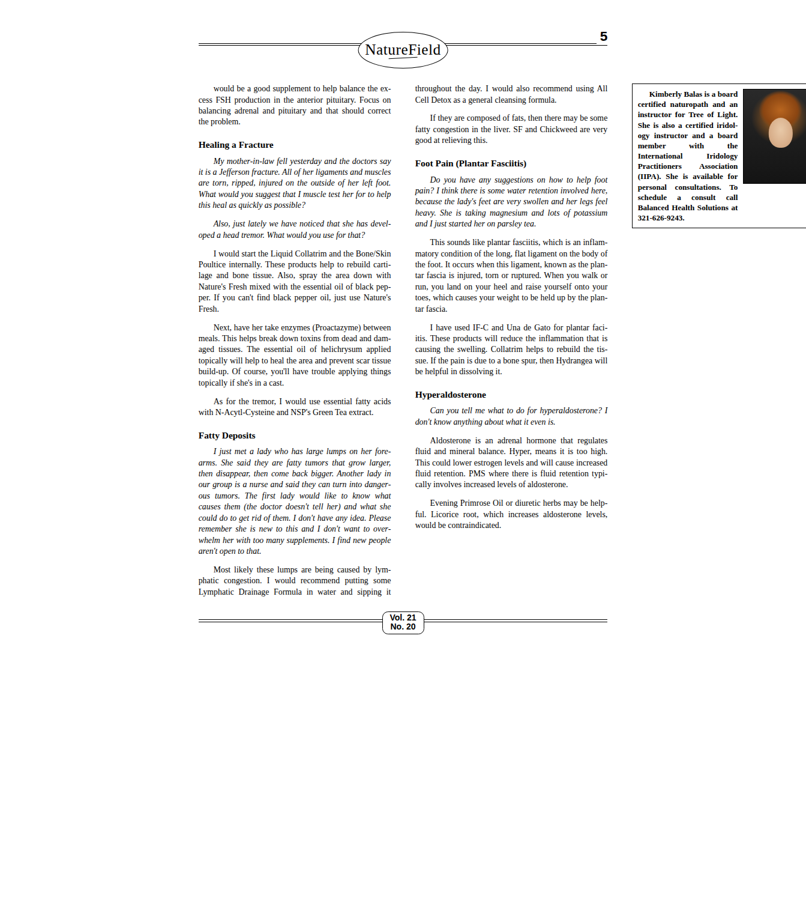Nature Field
5
would be a good supplement to help balance the excess FSH production in the anterior pituitary. Focus on balancing adrenal and pituitary and that should correct the problem.
Healing a Fracture
My mother-in-law fell yesterday and the doctors say it is a Jefferson fracture. All of her ligaments and muscles are torn, ripped, injured on the outside of her left foot. What would you suggest that I muscle test her for to help this heal as quickly as possible?
Also, just lately we have noticed that she has developed a head tremor. What would you use for that?
I would start the Liquid Collatrim and the Bone/Skin Poultice internally. These products help to rebuild cartilage and bone tissue. Also, spray the area down with Nature's Fresh mixed with the essential oil of black pepper. If you can't find black pepper oil, just use Nature's Fresh.
Next, have her take enzymes (Proactazyme) between meals. This helps break down toxins from dead and damaged tissues. The essential oil of helichrysum applied topically will help to heal the area and prevent scar tissue build-up. Of course, you'll have trouble applying things topically if she's in a cast.
As for the tremor, I would use essential fatty acids with N-Acytl-Cysteine and NSP's Green Tea extract.
Fatty Deposits
I just met a lady who has large lumps on her forearms. She said they are fatty tumors that grow larger, then disappear, then come back bigger. Another lady in our group is a nurse and said they can turn into dangerous tumors. The first lady would like to know what causes them (the doctor doesn't tell her) and what she could do to get rid of them. I don't have any idea. Please remember she is new to this and I don't want to overwhelm her with too many supplements. I find new people aren't open to that.
Most likely these lumps are being caused by lymphatic congestion. I would recommend putting some Lymphatic Drainage Formula in water and sipping it throughout the day. I would also recommend using All Cell Detox as a general cleansing formula.
If they are composed of fats, then there may be some fatty congestion in the liver. SF and Chickweed are very good at relieving this.
Foot Pain (Plantar Fasciitis)
Do you have any suggestions on how to help foot pain? I think there is some water retention involved here, because the lady's feet are very swollen and her legs feel heavy. She is taking magnesium and lots of potassium and I just started her on parsley tea.
This sounds like plantar fasciitis, which is an inflammatory condition of the long, flat ligament on the body of the foot. It occurs when this ligament, known as the plantar fascia is injured, torn or ruptured. When you walk or run, you land on your heel and raise yourself onto your toes, which causes your weight to be held up by the plantar fascia.
I have used IF-C and Una de Gato for plantar faciitis. These products will reduce the inflammation that is causing the swelling. Collatrim helps to rebuild the tissue. If the pain is due to a bone spur, then Hydrangea will be helpful in dissolving it.
Hyperaldosterone
Can you tell me what to do for hyperaldosterone? I don't know anything about what it even is.
Aldosterone is an adrenal hormone that regulates fluid and mineral balance. Hyper, means it is too high. This could lower estrogen levels and will cause increased fluid retention. PMS where there is fluid retention typically involves increased levels of aldosterone.
Evening Primrose Oil or diuretic herbs may be helpful. Licorice root, which increases aldosterone levels, would be contraindicated.
Kimberly Balas is a board certified naturopath and an instructor for Tree of Light. She is also a certified iridology instructor and a board member with the International Iridology Practitioners Association (IIPA). She is available for personal consultations. To schedule a consult call Balanced Health Solutions at 321-626-9243.
Vol. 21
No. 20